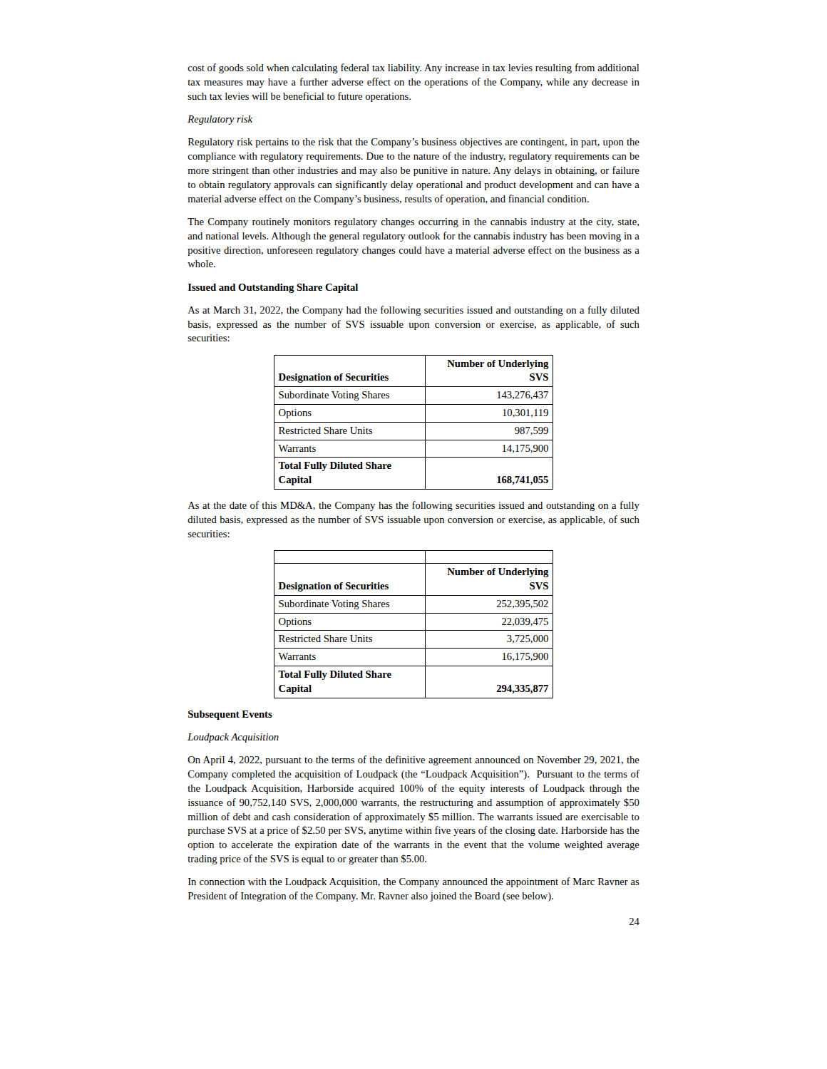cost of goods sold when calculating federal tax liability. Any increase in tax levies resulting from additional tax measures may have a further adverse effect on the operations of the Company, while any decrease in such tax levies will be beneficial to future operations.
Regulatory risk
Regulatory risk pertains to the risk that the Company’s business objectives are contingent, in part, upon the compliance with regulatory requirements. Due to the nature of the industry, regulatory requirements can be more stringent than other industries and may also be punitive in nature. Any delays in obtaining, or failure to obtain regulatory approvals can significantly delay operational and product development and can have a material adverse effect on the Company’s business, results of operation, and financial condition.
The Company routinely monitors regulatory changes occurring in the cannabis industry at the city, state, and national levels. Although the general regulatory outlook for the cannabis industry has been moving in a positive direction, unforeseen regulatory changes could have a material adverse effect on the business as a whole.
Issued and Outstanding Share Capital
As at March 31, 2022, the Company had the following securities issued and outstanding on a fully diluted basis, expressed as the number of SVS issuable upon conversion or exercise, as applicable, of such securities:
| Designation of Securities | Number of Underlying SVS |
| --- | --- |
| Subordinate Voting Shares | 143,276,437 |
| Options | 10,301,119 |
| Restricted Share Units | 987,599 |
| Warrants | 14,175,900 |
| Total Fully Diluted Share Capital | 168,741,055 |
As at the date of this MD&A, the Company has the following securities issued and outstanding on a fully diluted basis, expressed as the number of SVS issuable upon conversion or exercise, as applicable, of such securities:
| Designation of Securities | Number of Underlying SVS |
| --- | --- |
| Subordinate Voting Shares | 252,395,502 |
| Options | 22,039,475 |
| Restricted Share Units | 3,725,000 |
| Warrants | 16,175,900 |
| Total Fully Diluted Share Capital | 294,335,877 |
Subsequent Events
Loudpack Acquisition
On April 4, 2022, pursuant to the terms of the definitive agreement announced on November 29, 2021, the Company completed the acquisition of Loudpack (the “Loudpack Acquisition”). Pursuant to the terms of the Loudpack Acquisition, Harborside acquired 100% of the equity interests of Loudpack through the issuance of 90,752,140 SVS, 2,000,000 warrants, the restructuring and assumption of approximately $50 million of debt and cash consideration of approximately $5 million. The warrants issued are exercisable to purchase SVS at a price of $2.50 per SVS, anytime within five years of the closing date. Harborside has the option to accelerate the expiration date of the warrants in the event that the volume weighted average trading price of the SVS is equal to or greater than $5.00.
In connection with the Loudpack Acquisition, the Company announced the appointment of Marc Ravner as President of Integration of the Company. Mr. Ravner also joined the Board (see below).
24